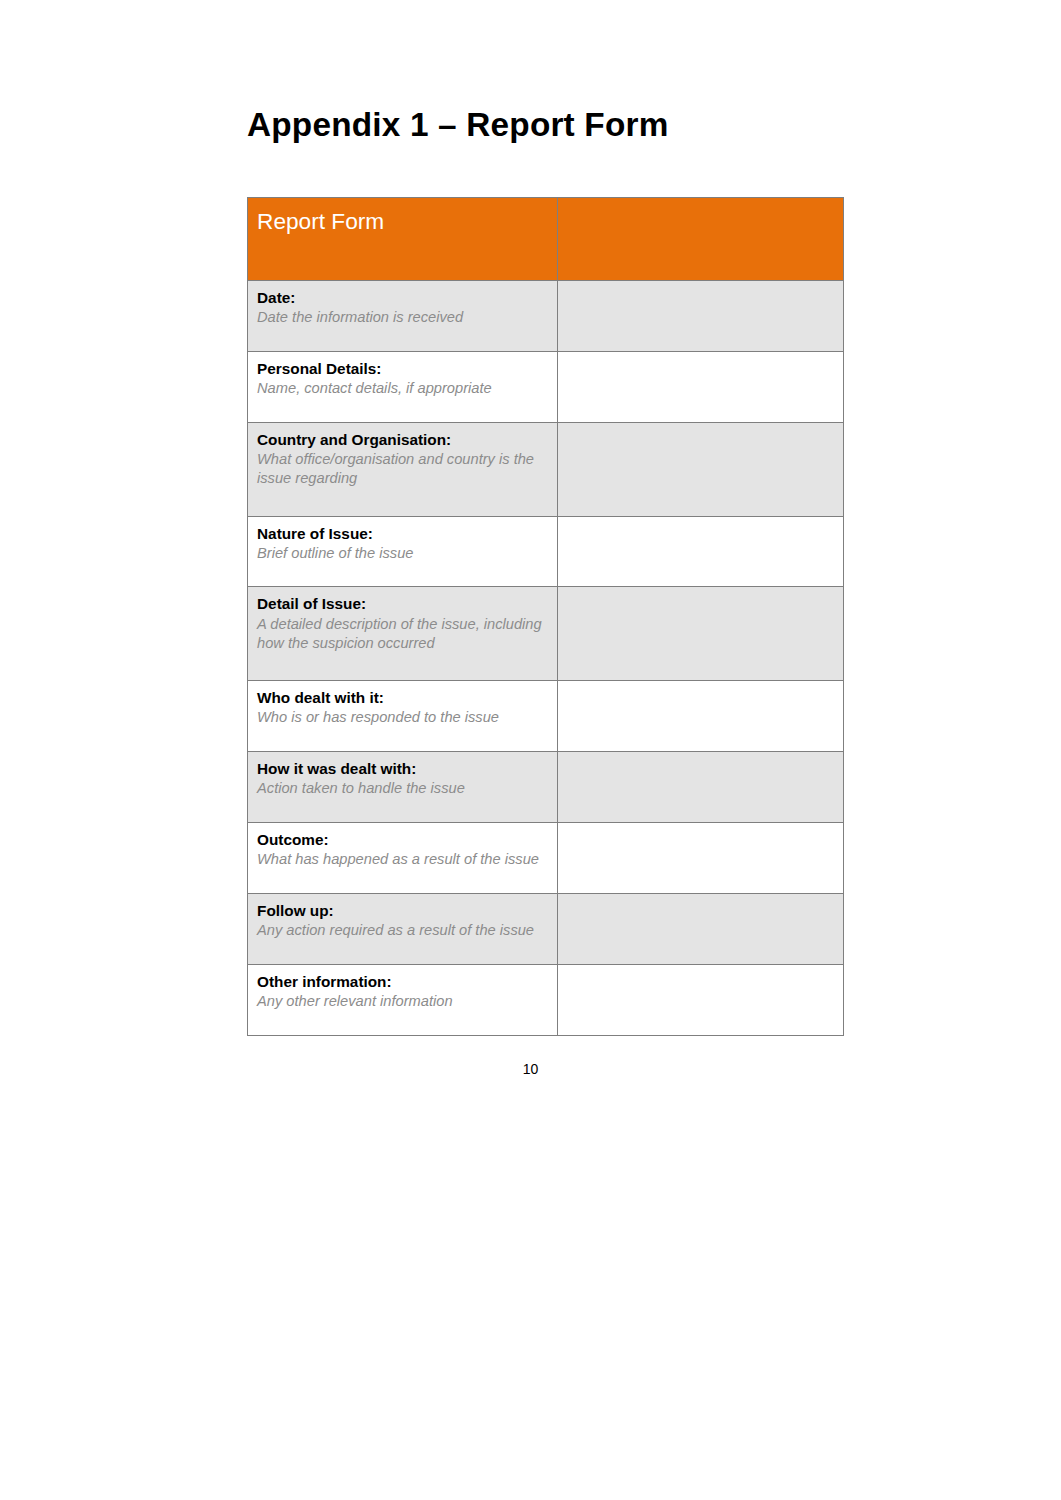Appendix 1 – Report Form
| Report Form | |
| --- | --- |
| Date: Date the information is received | |
| Personal Details: Name, contact details, if appropriate | |
| Country and Organisation: What office/organisation and country is the issue regarding | |
| Nature of Issue: Brief outline of the issue | |
| Detail of Issue: A detailed description of the issue, including how the suspicion occurred | |
| Who dealt with it: Who is or has responded to the issue | |
| How it was dealt with: Action taken to handle the issue | |
| Outcome: What has happened as a result of the issue | |
| Follow up: Any action required as a result of the issue | |
| Other information: Any other relevant information | |
10